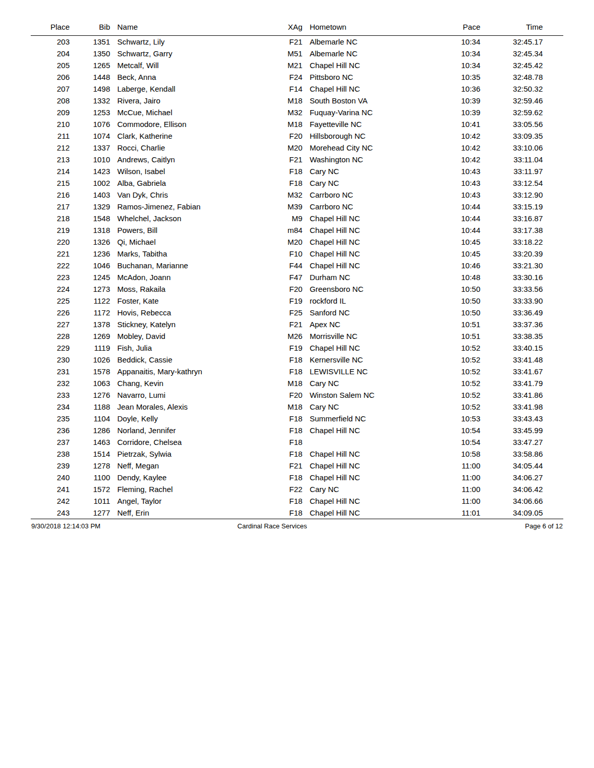| Place | Bib | Name | XAg | Hometown | Pace | Time |
| --- | --- | --- | --- | --- | --- | --- |
| 203 | 1351 | Schwartz, Lily | F21 | Albemarle NC | 10:34 | 32:45.17 |
| 204 | 1350 | Schwartz, Garry | M51 | Albemarle NC | 10:34 | 32:45.34 |
| 205 | 1265 | Metcalf, Will | M21 | Chapel Hill NC | 10:34 | 32:45.42 |
| 206 | 1448 | Beck, Anna | F24 | Pittsboro NC | 10:35 | 32:48.78 |
| 207 | 1498 | Laberge, Kendall | F14 | Chapel Hill NC | 10:36 | 32:50.32 |
| 208 | 1332 | Rivera, Jairo | M18 | South Boston VA | 10:39 | 32:59.46 |
| 209 | 1253 | McCue, Michael | M32 | Fuquay-Varina NC | 10:39 | 32:59.62 |
| 210 | 1076 | Commodore, Ellison | M18 | Fayetteville NC | 10:41 | 33:05.56 |
| 211 | 1074 | Clark, Katherine | F20 | Hillsborough NC | 10:42 | 33:09.35 |
| 212 | 1337 | Rocci, Charlie | M20 | Morehead City NC | 10:42 | 33:10.06 |
| 213 | 1010 | Andrews, Caitlyn | F21 | Washington NC | 10:42 | 33:11.04 |
| 214 | 1423 | Wilson, Isabel | F18 | Cary NC | 10:43 | 33:11.97 |
| 215 | 1002 | Alba, Gabriela | F18 | Cary NC | 10:43 | 33:12.54 |
| 216 | 1403 | Van Dyk, Chris | M32 | Carrboro NC | 10:43 | 33:12.90 |
| 217 | 1329 | Ramos-Jimenez, Fabian | M39 | Carrboro NC | 10:44 | 33:15.19 |
| 218 | 1548 | Whelchel, Jackson | M9 | Chapel Hill NC | 10:44 | 33:16.87 |
| 219 | 1318 | Powers, Bill | m84 | Chapel Hill NC | 10:44 | 33:17.38 |
| 220 | 1326 | Qi, Michael | M20 | Chapel Hill NC | 10:45 | 33:18.22 |
| 221 | 1236 | Marks, Tabitha | F10 | Chapel Hill NC | 10:45 | 33:20.39 |
| 222 | 1046 | Buchanan, Marianne | F44 | Chapel Hill NC | 10:46 | 33:21.30 |
| 223 | 1245 | McAdon, Joann | F47 | Durham NC | 10:48 | 33:30.16 |
| 224 | 1273 | Moss, Rakaila | F20 | Greensboro NC | 10:50 | 33:33.56 |
| 225 | 1122 | Foster, Kate | F19 | rockford IL | 10:50 | 33:33.90 |
| 226 | 1172 | Hovis, Rebecca | F25 | Sanford NC | 10:50 | 33:36.49 |
| 227 | 1378 | Stickney, Katelyn | F21 | Apex NC | 10:51 | 33:37.36 |
| 228 | 1269 | Mobley, David | M26 | Morrisville NC | 10:51 | 33:38.35 |
| 229 | 1119 | Fish, Julia | F19 | Chapel Hill NC | 10:52 | 33:40.15 |
| 230 | 1026 | Beddick, Cassie | F18 | Kernersville NC | 10:52 | 33:41.48 |
| 231 | 1578 | Appanaitis, Mary-kathryn | F18 | LEWISVILLE NC | 10:52 | 33:41.67 |
| 232 | 1063 | Chang, Kevin | M18 | Cary NC | 10:52 | 33:41.79 |
| 233 | 1276 | Navarro, Lumi | F20 | Winston Salem NC | 10:52 | 33:41.86 |
| 234 | 1188 | Jean Morales, Alexis | M18 | Cary NC | 10:52 | 33:41.98 |
| 235 | 1104 | Doyle, Kelly | F18 | Summerfield NC | 10:53 | 33:43.43 |
| 236 | 1286 | Norland, Jennifer | F18 | Chapel Hill NC | 10:54 | 33:45.99 |
| 237 | 1463 | Corridore, Chelsea | F18 | | 10:54 | 33:47.27 |
| 238 | 1514 | Pietrzak, Sylwia | F18 | Chapel Hill NC | 10:58 | 33:58.86 |
| 239 | 1278 | Neff, Megan | F21 | Chapel Hill NC | 11:00 | 34:05.44 |
| 240 | 1100 | Dendy, Kaylee | F18 | Chapel Hill NC | 11:00 | 34:06.27 |
| 241 | 1572 | Fleming, Rachel | F22 | Cary NC | 11:00 | 34:06.42 |
| 242 | 1011 | Angel, Taylor | F18 | Chapel Hill NC | 11:00 | 34:06.66 |
| 243 | 1277 | Neff, Erin | F18 | Chapel Hill NC | 11:01 | 34:09.05 |
| 9/30/2018 12:14:03 PM | Cardinal Race Services | Page 6 of 12 |